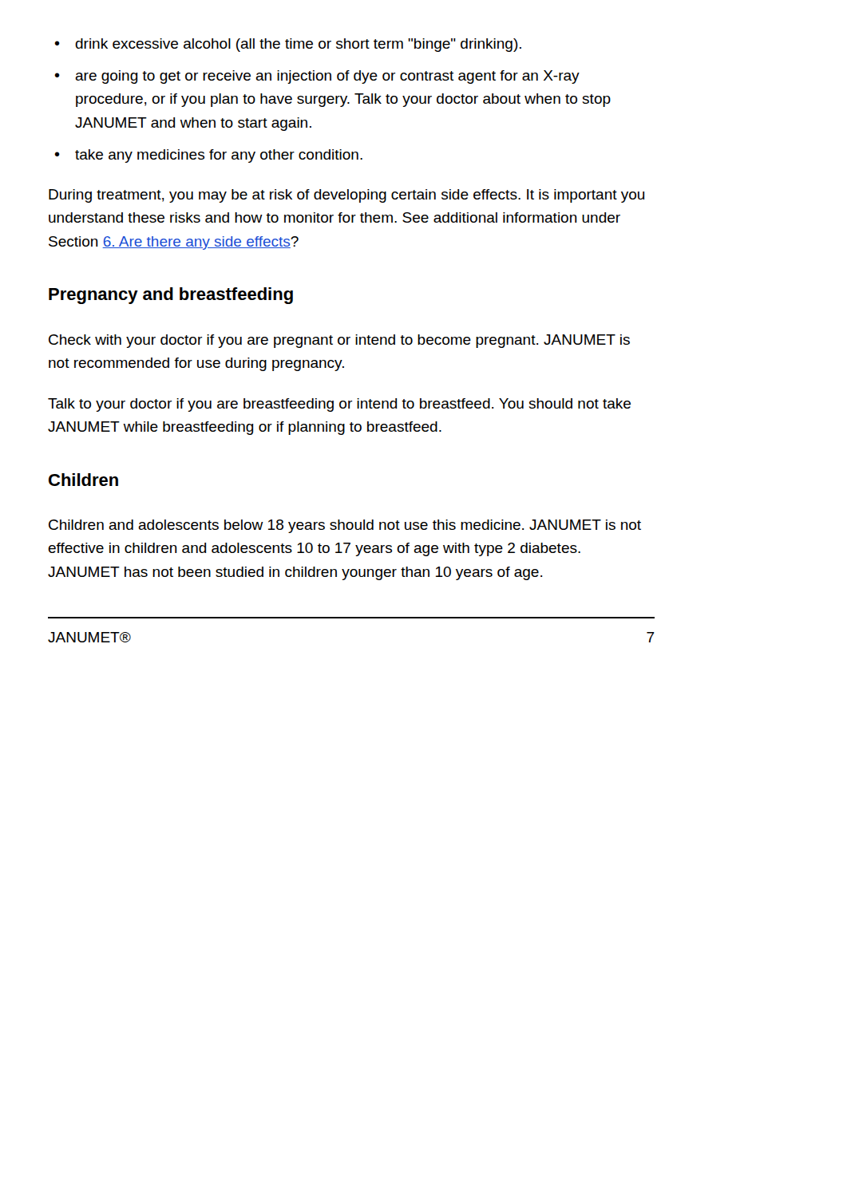drink excessive alcohol (all the time or short term "binge" drinking).
are going to get or receive an injection of dye or contrast agent for an X-ray procedure, or if you plan to have surgery. Talk to your doctor about when to stop JANUMET and when to start again.
take any medicines for any other condition.
During treatment, you may be at risk of developing certain side effects. It is important you understand these risks and how to monitor for them. See additional information under Section 6. Are there any side effects?
Pregnancy and breastfeeding
Check with your doctor if you are pregnant or intend to become pregnant. JANUMET is not recommended for use during pregnancy.
Talk to your doctor if you are breastfeeding or intend to breastfeed. You should not take JANUMET while breastfeeding or if planning to breastfeed.
Children
Children and adolescents below 18 years should not use this medicine. JANUMET is not effective in children and adolescents 10 to 17 years of age with type 2 diabetes. JANUMET has not been studied in children younger than 10 years of age.
JANUMET® 7